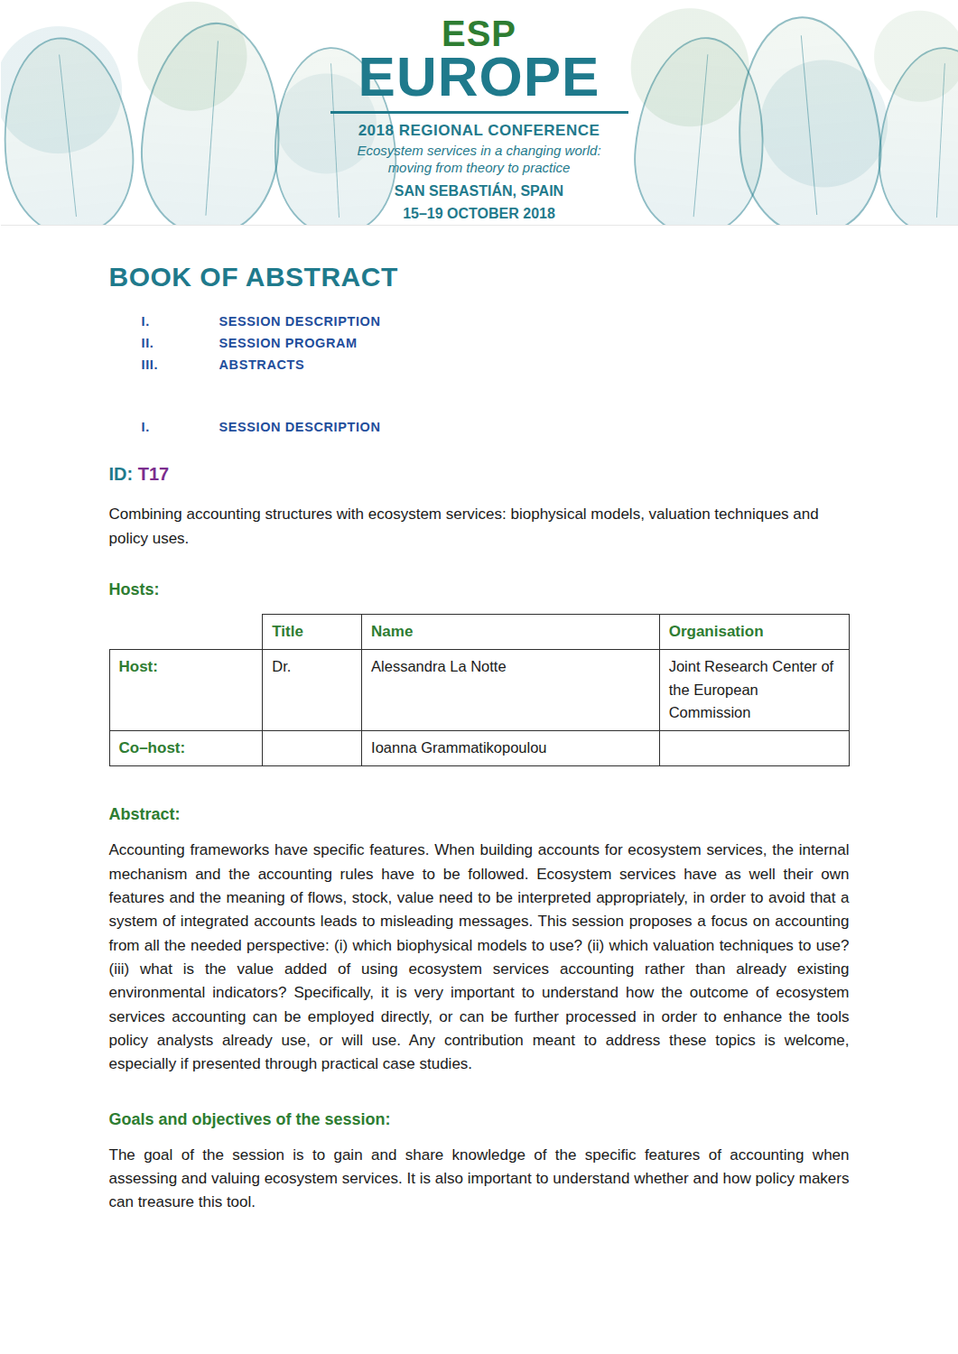ESP
EUROPE
2018 REGIONAL CONFERENCE
Ecosystem services in a changing world:
moving from theory to practice
SAN SEBASTIÁN, SPAIN
15–19 OCTOBER 2018
BOOK OF ABSTRACT
I. SESSION DESCRIPTION
II. SESSION PROGRAM
III. ABSTRACTS
I. SESSION DESCRIPTION
ID: T17
Combining accounting structures with ecosystem services: biophysical models, valuation techniques and policy uses.
Hosts:
| | Title | Name | Organisation |
| --- | --- | --- | --- |
| Host: | Dr. | Alessandra La Notte | Joint Research Center of the European Commission |
| Co–host: | | Ioanna Grammatikopoulou | |
Abstract:
Accounting frameworks have specific features. When building accounts for ecosystem services, the internal mechanism and the accounting rules have to be followed. Ecosystem services have as well their own features and the meaning of flows, stock, value need to be interpreted appropriately, in order to avoid that a system of integrated accounts leads to misleading messages. This session proposes a focus on accounting from all the needed perspective: (i) which biophysical models to use? (ii) which valuation techniques to use? (iii) what is the value added of using ecosystem services accounting rather than already existing environmental indicators? Specifically, it is very important to understand how the outcome of ecosystem services accounting can be employed directly, or can be further processed in order to enhance the tools policy analysts already use, or will use. Any contribution meant to address these topics is welcome, especially if presented through practical case studies.
Goals and objectives of the session:
The goal of the session is to gain and share knowledge of the specific features of accounting when assessing and valuing ecosystem services. It is also important to understand whether and how policy makers can treasure this tool.